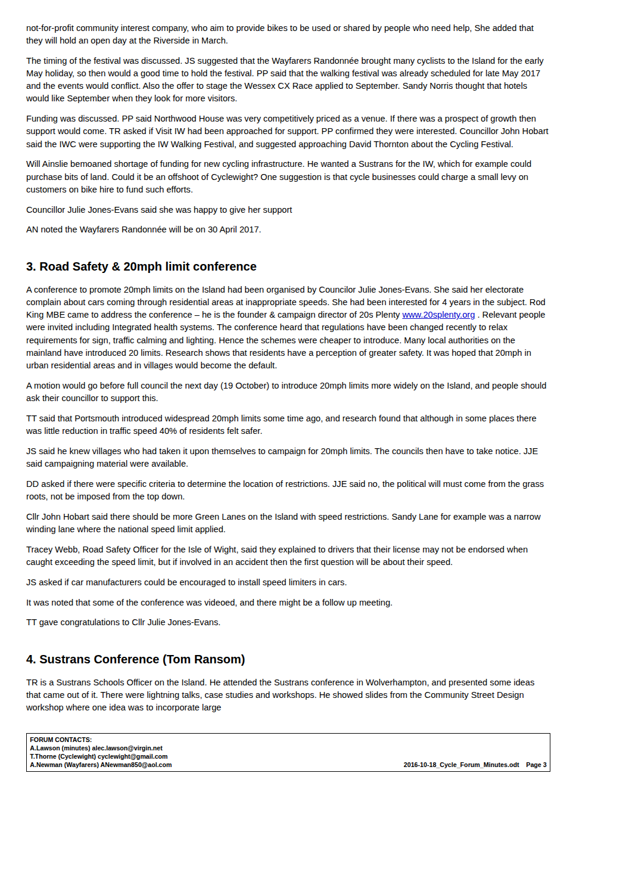not-for-profit community interest company, who aim to provide bikes to be used or shared by people who need help, She added that they will hold an open day at the Riverside in March.
The timing of the festival was discussed. JS suggested that the Wayfarers Randonnée brought many cyclists to the Island for the early May holiday, so then would a good time to hold the festival. PP said that the walking festival was already scheduled for late May 2017 and the events would conflict. Also the offer to stage the Wessex CX Race applied to September. Sandy Norris thought that hotels would like September when they look for more visitors.
Funding was discussed. PP said Northwood House was very competitively priced as a venue. If there was a prospect of growth then support would come. TR asked if Visit IW had been approached for support. PP confirmed they were interested. Councillor John Hobart said the IWC were supporting the IW Walking Festival, and suggested approaching David Thornton about the Cycling Festival.
Will Ainslie bemoaned shortage of funding for new cycling infrastructure. He wanted a Sustrans for the IW, which for example could purchase bits of land. Could it be an offshoot of Cyclewight? One suggestion is that cycle businesses could charge a small levy on customers on bike hire to fund such efforts.
Councillor Julie Jones-Evans said she was happy to give her support
AN noted the Wayfarers Randonnée will be on 30 April 2017.
3. Road Safety & 20mph limit conference
A conference to promote 20mph limits on the Island had been organised by Councilor Julie Jones-Evans. She said her electorate complain about cars coming through residential areas at inappropriate speeds. She had been interested for 4 years in the subject. Rod King MBE came to address the conference – he is the founder & campaign director of 20s Plenty www.20splenty.org . Relevant people were invited including Integrated health systems. The conference heard that regulations have been changed recently to relax requirements for sign, traffic calming and lighting. Hence the schemes were cheaper to introduce. Many local authorities on the mainland have introduced 20 limits. Research shows that residents have a perception of greater safety. It was hoped that 20mph in urban residential areas and in villages would become the default.
A motion would go before full council the next day (19 October) to introduce 20mph limits more widely on the Island, and people should ask their councillor to support this.
TT said that Portsmouth introduced widespread 20mph limits some time ago, and research found that although in some places there was little reduction in traffic speed 40% of residents felt safer.
JS said he knew villages who had taken it upon themselves to campaign for 20mph limits. The councils then have to take notice. JJE said campaigning material were available.
DD asked if there were specific criteria to determine the location of restrictions. JJE said no, the political will must come from the grass roots, not be imposed from the top down.
Cllr John Hobart said there should be more Green Lanes on the Island with speed restrictions. Sandy Lane for example was a narrow winding lane where the national speed limit applied.
Tracey Webb, Road Safety Officer for the Isle of Wight, said they explained to drivers that their license may not be endorsed when caught exceeding the speed limit, but if involved in an accident then the first question will be about their speed.
JS asked if car manufacturers could be encouraged to install speed limiters in cars.
It was noted that some of the conference was videoed, and there might be a follow up meeting.
TT gave congratulations to Cllr Julie Jones-Evans.
4. Sustrans Conference (Tom Ransom)
TR is a Sustrans Schools Officer on the Island. He attended the Sustrans conference in Wolverhampton, and presented some ideas that came out of it. There were lightning talks, case studies and workshops. He showed slides from the Community Street Design workshop where one idea was to incorporate large
FORUM CONTACTS:
A.Lawson (minutes) alec.lawson@virgin.net
T.Thorne (Cyclewight) cyclewight@gmail.com
A.Newman (Wayfarers) ANewman850@aol.com 2016-10-18_Cycle_Forum_Minutes.odt Page 3